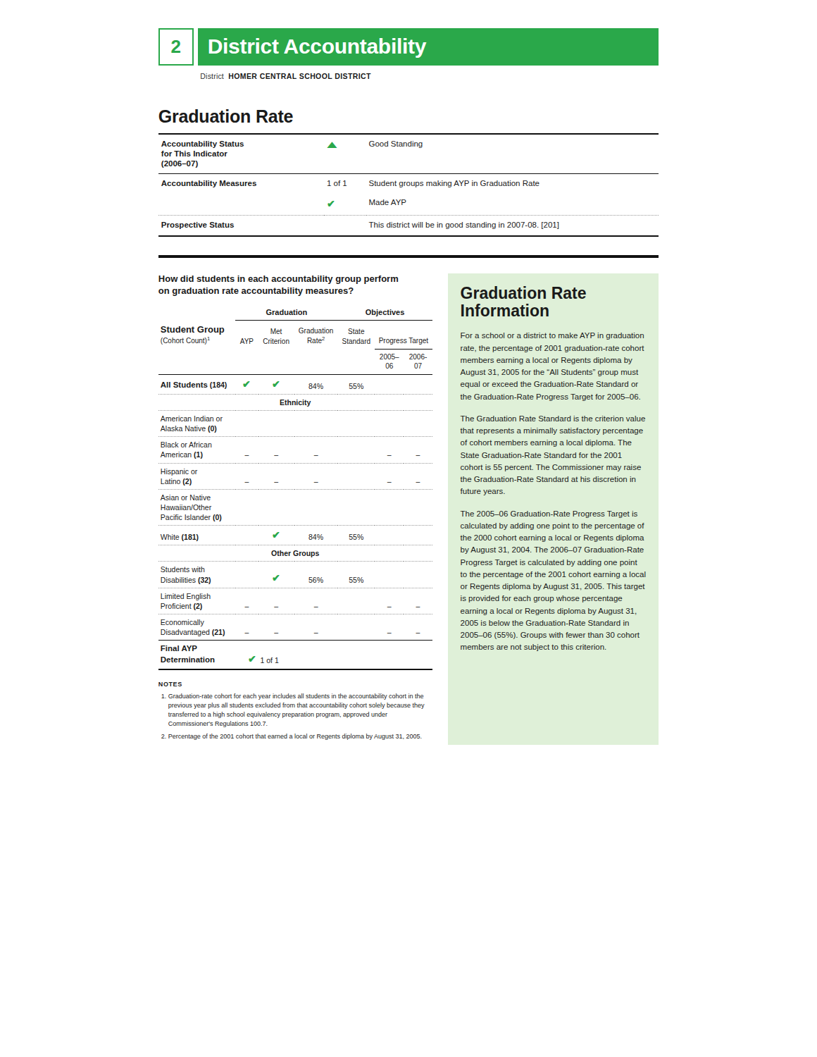2
District Accountability
District HOMER CENTRAL SCHOOL DISTRICT
Graduation Rate
| Accountability Status for This Indicator (2006–07) | ▲ | Good Standing |
| Accountability Measures | 1 of 1 | Student groups making AYP in Graduation Rate |
| | ✔ | Made AYP |
| Prospective Status | | This district will be in good standing in 2007-08. [201] |
How did students in each accountability group perform
on graduation rate accountability measures?
| | Graduation | Objectives |
| Student Group (Cohort Count) 1 | AYP | Met Criterion | Graduation Rate 2 | State Standard | Progress Target |
| | | | | | 2005–06 | 2006-07 |
| All Students (184) | ✔ | ✔ | 84% | 55% | | |
| Ethnicity |
| American Indian or Alaska Native (0) | | | | | | |
| Black or African American (1) | – | – | – | | – | – |
| Hispanic or Latino (2) | – | – | – | | – | – |
| Asian or Native Hawaiian/Other Pacific Islander (0) | | | | | | |
| White (181) | | ✔ | 84% | 55% | | |
| Other Groups |
| Students with Disabilities (32) | | ✔ | 56% | 55% | | |
| Limited English Proficient (2) | – | – | – | | – | – |
| Economically Disadvantaged (21) | – | – | – | | – | – |
| Final AYP Determination | ✔ | 1 of 1 | | | | |
NOTES
Graduation-rate cohort for each year includes all students in the accountability cohort in the previous year plus all students excluded from that accountability cohort solely because they transferred to a high school equivalency preparation program, approved under Commissioner's Regulations 100.7.
Percentage of the 2001 cohort that earned a local or Regents diploma by August 31, 2005.
Graduation Rate
Information
For a school or a district to make AYP in graduation rate, the percentage of 2001 graduation-rate cohort members earning a local or Regents diploma by August 31, 2005 for the “All Students” group must equal or exceed the Graduation-Rate Standard or the Graduation-Rate Progress Target for 2005–06.
The Graduation Rate Standard is the criterion value that represents a minimally satisfactory percentage of cohort members earning a local diploma. The State Graduation-Rate Standard for the 2001 cohort is 55 percent. The Commissioner may raise the Graduation-Rate Standard at his discretion in future years.
The 2005–06 Graduation-Rate Progress Target is calculated by adding one point to the percentage of the 2000 cohort earning a local or Regents diploma by August 31, 2004. The 2006–07 Graduation-Rate Progress Target is calculated by adding one point to the percentage of the 2001 cohort earning a local or Regents diploma by August 31, 2005. This target is provided for each group whose percentage earning a local or Regents diploma by August 31, 2005 is below the Graduation-Rate Standard in 2005–06 (55%). Groups with fewer than 30 cohort members are not subject to this criterion.